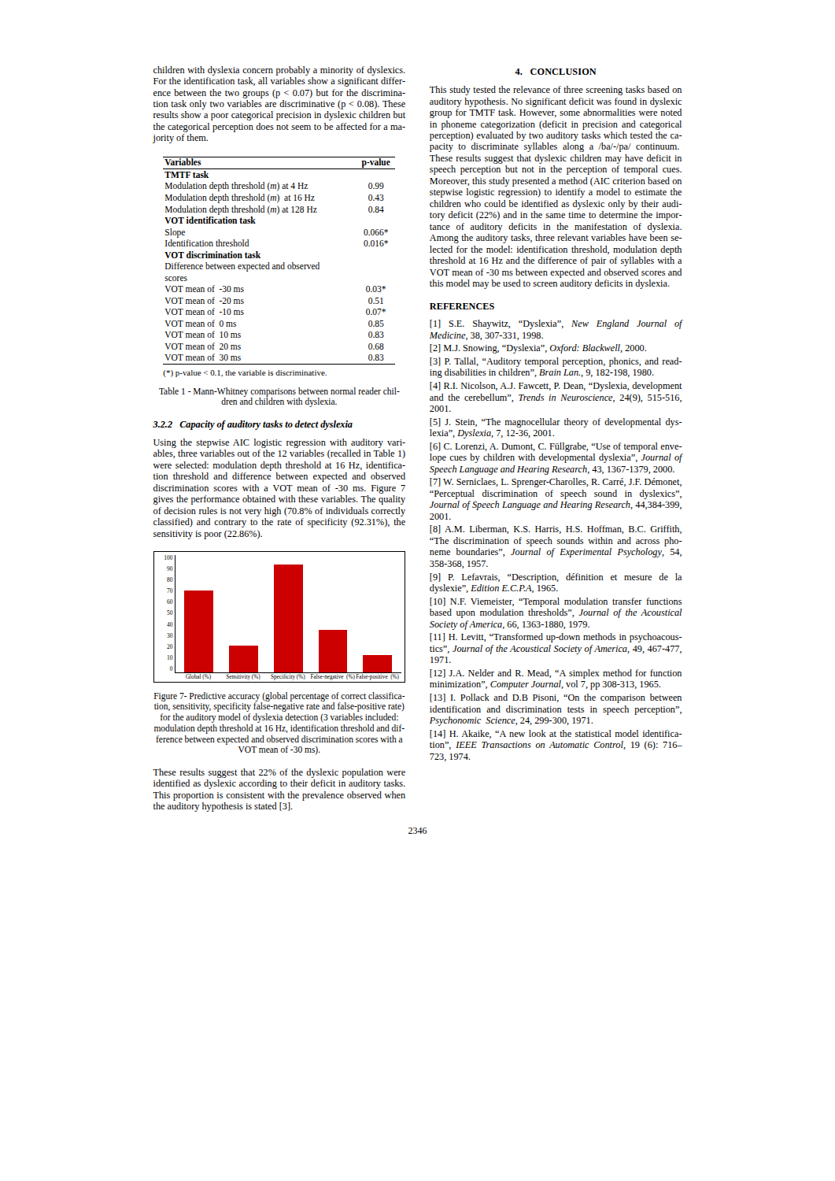children with dyslexia concern probably a minority of dyslexics. For the identification task, all variables show a significant difference between the two groups (p < 0.07) but for the discrimination task only two variables are discriminative (p < 0.08). These results show a poor categorical precision in dyslexic children but the categorical perception does not seem to be affected for a majority of them.
| Variables | p-value |
| --- | --- |
| TMTF task | |
| Modulation depth threshold ( m ) at 4 Hz | 0.99 |
| Modulation depth threshold ( m ) at 16 Hz | 0.43 |
| Modulation depth threshold ( m ) at 128 Hz | 0.84 |
| VOT identification task | |
| Slope | 0.066* |
| Identification threshold | 0.016* |
| VOT discrimination task | |
| Difference between expected and observed | |
| scores | |
| VOT mean of -30 ms | 0.03* |
| VOT mean of -20 ms | 0.51 |
| VOT mean of -10 ms | 0.07* |
| VOT mean of 0 ms | 0.85 |
| VOT mean of 10 ms | 0.83 |
| VOT mean of 20 ms | 0.68 |
| VOT mean of 30 ms | 0.83 |
(*) p-value < 0.1, the variable is discriminative.
Table 1 - Mann-Whitney comparisons between normal reader children and children with dyslexia.
3.2.2 Capacity of auditory tasks to detect dyslexia
Using the stepwise AIC logistic regression with auditory variables, three variables out of the 12 variables (recalled in Table 1) were selected: modulation depth threshold at 16 Hz, identification threshold and difference between expected and observed discrimination scores with a VOT mean of -30 ms. Figure 7 gives the performance obtained with these variables. The quality of decision rules is not very high (70.8% of individuals correctly classified) and contrary to the rate of specificity (92.31%), the sensitivity is poor (22.86%).
100
90
80
70
60
50
40
30
20
10
0
Global (%) Sensitivity (%) Specificity (%) False-negative (%) False-positive (%)
Figure 7- Predictive accuracy (global percentage of correct classification, sensitivity, specificity false-negative rate and false-positive rate) for the auditory model of dyslexia detection (3 variables included: modulation depth threshold at 16 Hz, identification threshold and difference between expected and observed discrimination scores with a VOT mean of -30 ms).
These results suggest that 22% of the dyslexic population were identified as dyslexic according to their deficit in auditory tasks. This proportion is consistent with the prevalence observed when the auditory hypothesis is stated [3].
4. Conclusion
This study tested the relevance of three screening tasks based on auditory hypothesis. No significant deficit was found in dyslexic group for TMTF task. However, some abnormalities were noted in phoneme categorization (deficit in precision and categorical perception) evaluated by two auditory tasks which tested the capacity to discriminate syllables along a /ba/-/pa/ continuum. These results suggest that dyslexic children may have deficit in speech perception but not in the perception of temporal cues. Moreover, this study presented a method (AIC criterion based on stepwise logistic regression) to identify a model to estimate the children who could be identified as dyslexic only by their auditory deficit (22%) and in the same time to determine the importance of auditory deficits in the manifestation of dyslexia. Among the auditory tasks, three relevant variables have been selected for the model: identification threshold, modulation depth threshold at 16 Hz and the difference of pair of syllables with a VOT mean of -30 ms between expected and observed scores and this model may be used to screen auditory deficits in dyslexia.
References
[1] S.E. Shaywitz, “Dyslexia”, New England Journal of Medicine, 38, 307-331, 1998.
[2] M.J. Snowing, “Dyslexia”, Oxford: Blackwell, 2000.
[3] P. Tallal, “Auditory temporal perception, phonics, and reading disabilities in children”, Brain Lan., 9, 182-198, 1980.
[4] R.I. Nicolson, A.J. Fawcett, P. Dean, “Dyslexia, development and the cerebellum”, Trends in Neuroscience, 24(9), 515-516, 2001.
[5] J. Stein, “The magnocellular theory of developmental dyslexia”, Dyslexia, 7, 12-36, 2001.
[6] C. Lorenzi, A. Dumont, C. Füllgrabe, “Use of temporal envelope cues by children with developmental dyslexia”, Journal of Speech Language and Hearing Research, 43, 1367-1379, 2000.
[7] W. Serniclaes, L. Sprenger-Charolles, R. Carré, J.F. Démonet, “Perceptual discrimination of speech sound in dyslexics”, Journal of Speech Language and Hearing Research, 44,384-399, 2001.
[8] A.M. Liberman, K.S. Harris, H.S. Hoffman, B.C. Griffith, “The discrimination of speech sounds within and across phoneme boundaries”, Journal of Experimental Psychology, 54, 358-368, 1957.
[9] P. Lefavrais, “Description, définition et mesure de la dyslexie”, Edition E.C.P.A, 1965.
[10] N.F. Viemeister, “Temporal modulation transfer functions based upon modulation thresholds”, Journal of the Acoustical Society of America, 66, 1363-1880, 1979.
[11] H. Levitt, “Transformed up-down methods in psychoacoustics”, Journal of the Acoustical Society of America, 49, 467-477, 1971.
[12] J.A. Nelder and R. Mead, “A simplex method for function minimization”, Computer Journal, vol 7, pp 308-313, 1965.
[13] I. Pollack and D.B Pisoni, “On the comparison between identification and discrimination tests in speech perception”, Psychonomic Science, 24, 299-300, 1971.
[14] H. Akaike, “A new look at the statistical model identification”, IEEE Transactions on Automatic Control, 19 (6): 716–723, 1974.
2346